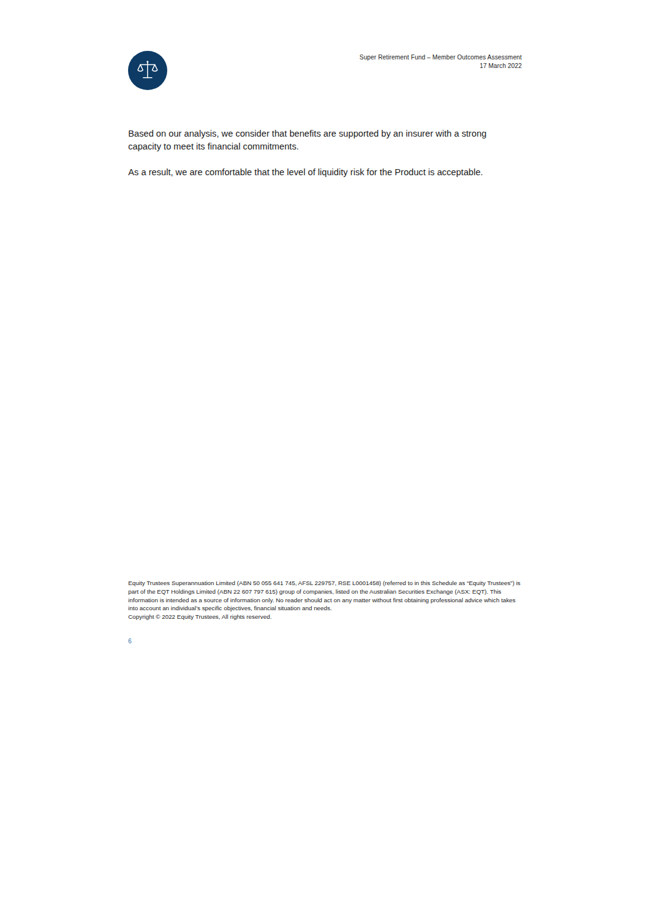Super Retirement Fund – Member Outcomes Assessment
17 March 2022
Based on our analysis, we consider that benefits are supported by an insurer with a strong capacity to meet its financial commitments.
As a result, we are comfortable that the level of liquidity risk for the Product is acceptable.
Equity Trustees Superannuation Limited (ABN 50 055 641 745, AFSL 229757, RSE L0001458) (referred to in this Schedule as “Equity Trustees”) is part of the EQT Holdings Limited (ABN 22 607 797 615) group of companies, listed on the Australian Securities Exchange (ASX: EQT). This information is intended as a source of information only. No reader should act on any matter without first obtaining professional advice which takes into account an individual’s specific objectives, financial situation and needs.
Copyright © 2022 Equity Trustees, All rights reserved.
6